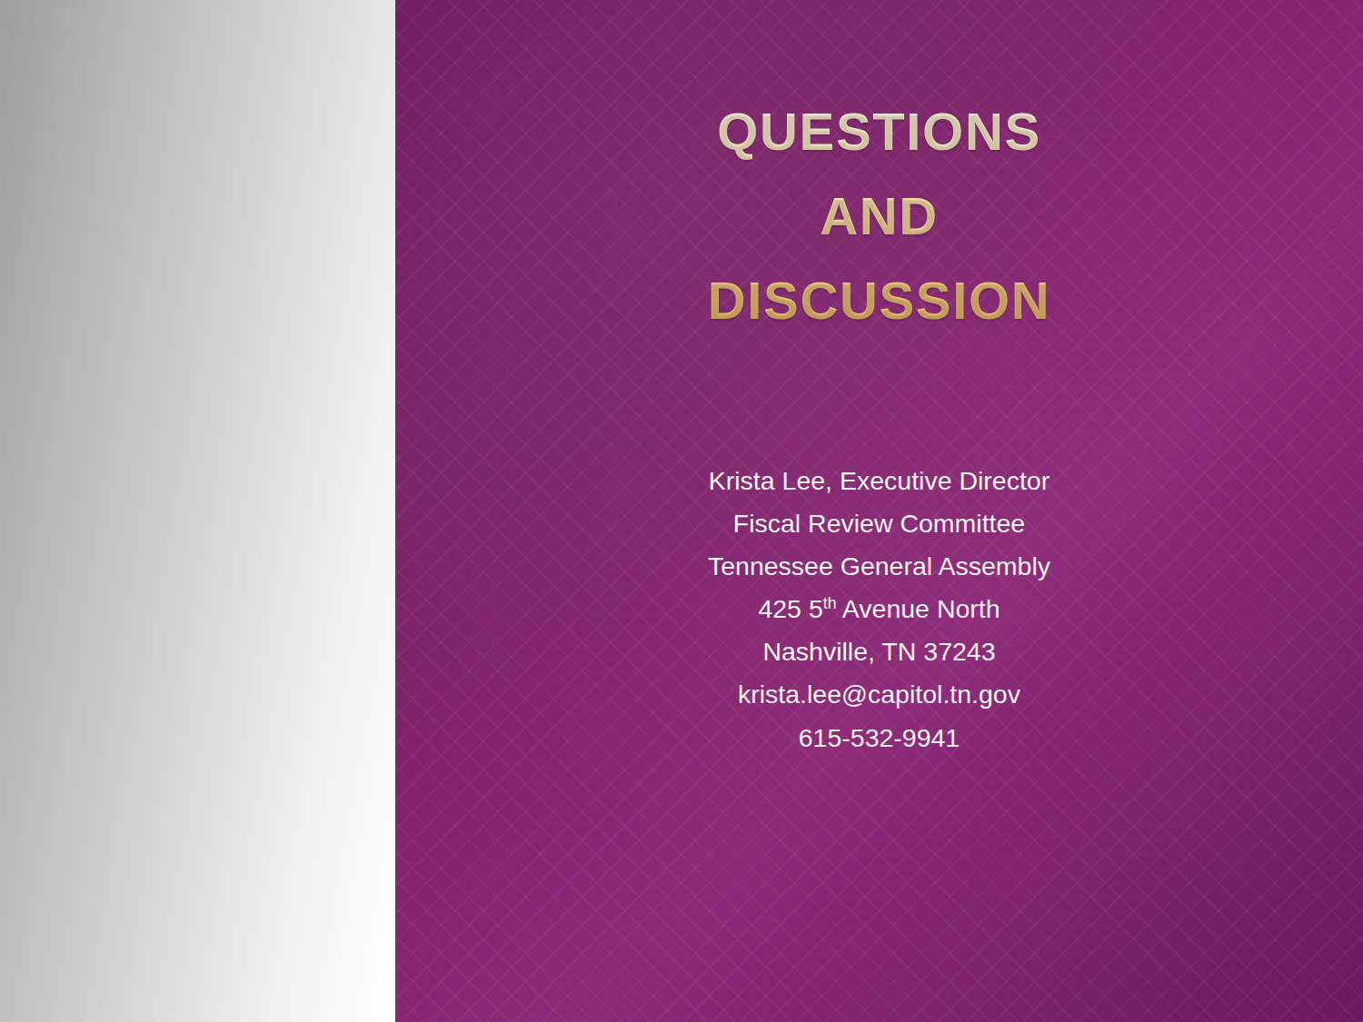Questions
and
Discussion
Krista Lee, Executive Director
Fiscal Review Committee
Tennessee General Assembly
425 5th Avenue North
Nashville, TN 37243
krista.lee@capitol.tn.gov
615-532-9941